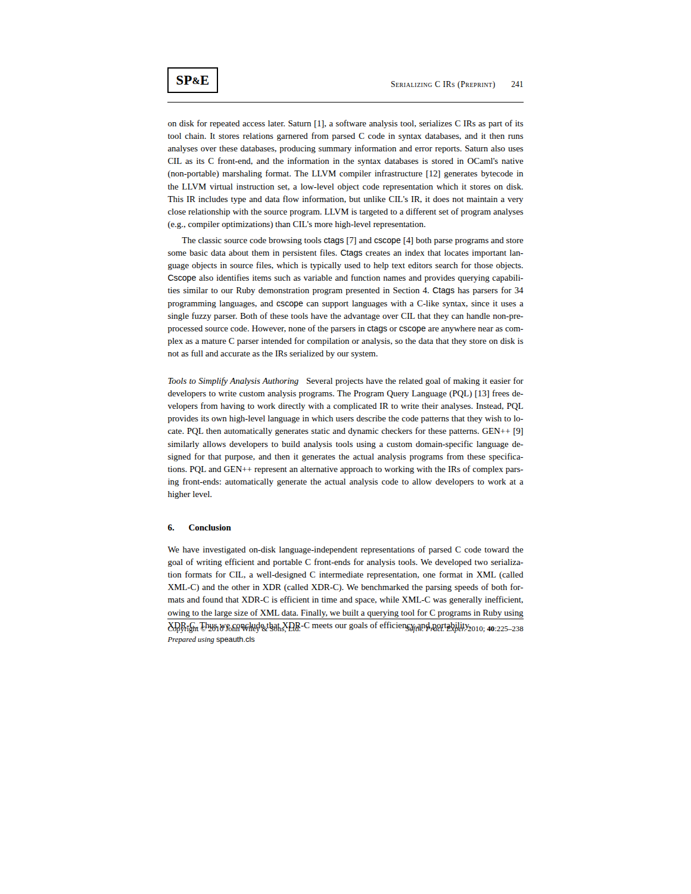SP&E
Serializing C IRs (Preprint)241
on disk for repeated access later. Saturn [1], a software analysis tool, serializes C IRs as part of its tool chain. It stores relations garnered from parsed C code in syntax databases, and it then runs analyses over these databases, producing summary information and error reports. Saturn also uses CIL as its C front-end, and the information in the syntax databases is stored in OCaml's native (non-portable) marshaling format. The LLVM compiler infrastructure [12] generates bytecode in the LLVM virtual instruction set, a low-level object code representation which it stores on disk. This IR includes type and data flow information, but unlike CIL's IR, it does not maintain a very close relationship with the source program. LLVM is targeted to a different set of program analyses (e.g., compiler optimizations) than CIL's more high-level representation.
The classic source code browsing tools ctags [7] and cscope [4] both parse programs and store some basic data about them in persistent files. Ctags creates an index that locates important language objects in source files, which is typically used to help text editors search for those objects. Cscope also identifies items such as variable and function names and provides querying capabilities similar to our Ruby demonstration program presented in Section 4. Ctags has parsers for 34 programming languages, and cscope can support languages with a C-like syntax, since it uses a single fuzzy parser. Both of these tools have the advantage over CIL that they can handle non-preprocessed source code. However, none of the parsers in ctags or cscope are anywhere near as complex as a mature C parser intended for compilation or analysis, so the data that they store on disk is not as full and accurate as the IRs serialized by our system.
Tools to Simplify Analysis Authoring Several projects have the related goal of making it easier for developers to write custom analysis programs. The Program Query Language (PQL) [13] frees developers from having to work directly with a complicated IR to write their analyses. Instead, PQL provides its own high-level language in which users describe the code patterns that they wish to locate. PQL then automatically generates static and dynamic checkers for these patterns. GEN++ [9] similarly allows developers to build analysis tools using a custom domain-specific language designed for that purpose, and then it generates the actual analysis programs from these specifications. PQL and GEN++ represent an alternative approach to working with the IRs of complex parsing front-ends: automatically generate the actual analysis code to allow developers to work at a higher level.
6. Conclusion
We have investigated on-disk language-independent representations of parsed C code toward the goal of writing efficient and portable C front-ends for analysis tools. We developed two serialization formats for CIL, a well-designed C intermediate representation, one format in XML (called XML-C) and the other in XDR (called XDR-C). We benchmarked the parsing speeds of both formats and found that XDR-C is efficient in time and space, while XML-C was generally inefficient, owing to the large size of XML data. Finally, we built a querying tool for C programs in Ruby using XDR-C. Thus we conclude that XDR-C meets our goals of efficiency and portability.
Copyright © 2010 John Wiley & Sons, Ltd.
Prepared using speauth.cls
Softw. Pract. Exper. 2010; 40:225–238